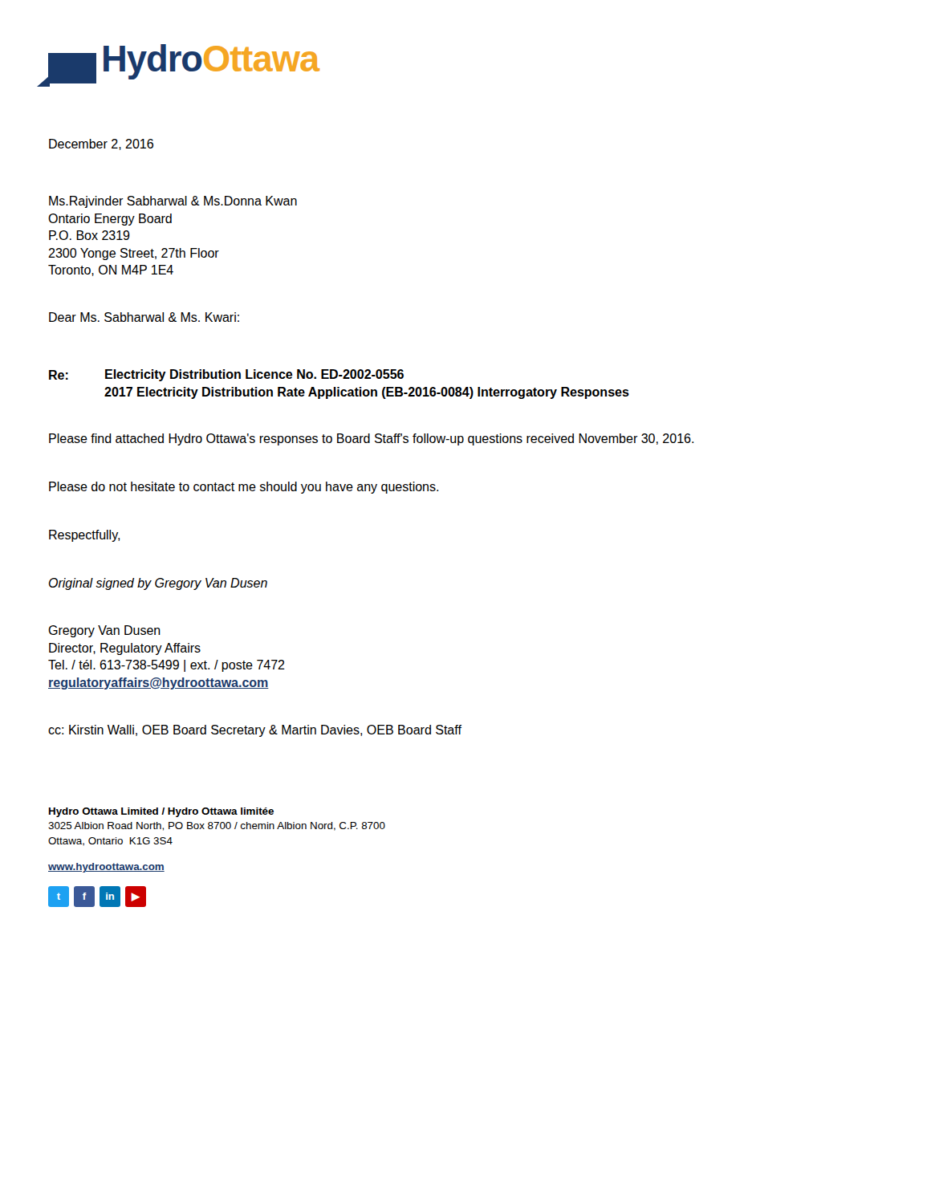Hydro Ottawa
December 2, 2016
Ms.Rajvinder Sabharwal & Ms.Donna Kwan
Ontario Energy Board
P.O. Box 2319
2300 Yonge Street, 27th Floor
Toronto, ON M4P 1E4
Dear Ms. Sabharwal & Ms. Kwari:
Re:
Electricity Distribution Licence No. ED-2002-0556
2017 Electricity Distribution Rate Application (EB-2016-0084) Interrogatory Responses
Please find attached Hydro Ottawa's responses to Board Staff's follow-up questions received November 30, 2016.
Please do not hesitate to contact me should you have any questions.
Respectfully,
Original signed by Gregory Van Dusen
Gregory Van Dusen
Director, Regulatory Affairs
Tel. / tél. 613-738-5499 | ext. / poste 7472
regulatoryaffairs@hydroottawa.com
cc: Kirstin Walli, OEB Board Secretary & Martin Davies, OEB Board Staff
Hydro Ottawa Limited / Hydro Ottawa limitée
3025 Albion Road North, PO Box 8700 / chemin Albion Nord, C.P. 8700
Ottawa, Ontario K1G 3S4
www.hydroottawa.com
tfin▶